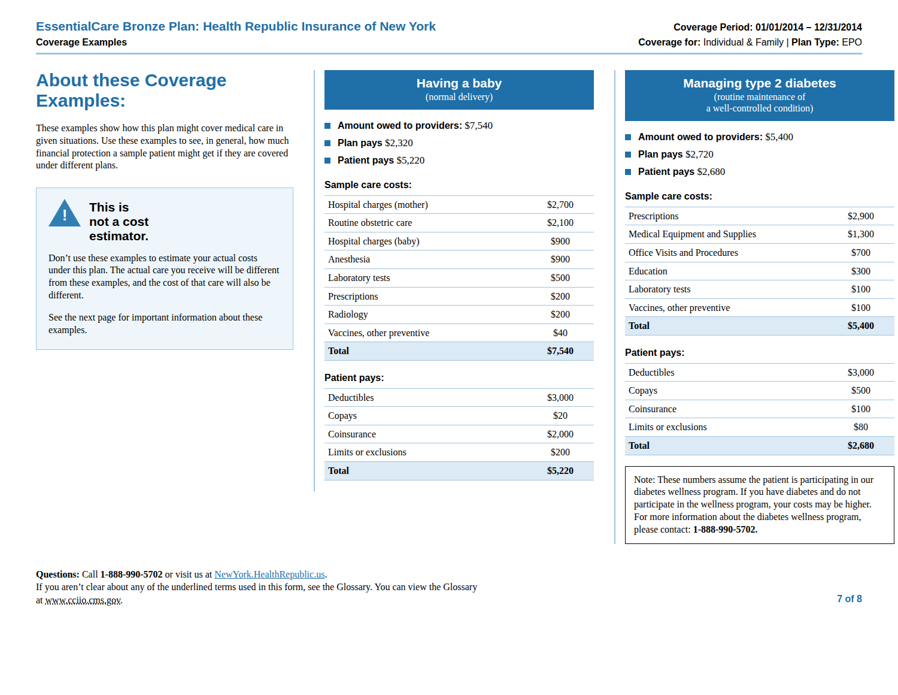EssentialCare Bronze Plan: Health Republic Insurance of New York Coverage Period: 01/01/2014 – 12/31/2014
Coverage Examples Coverage for: Individual & Family | Plan Type: EPO
About these Coverage Examples:
These examples show how this plan might cover medical care in given situations. Use these examples to see, in general, how much financial protection a sample patient might get if they are covered under different plans.
!
This is
not a cost
estimator.
Don’t use these examples to estimate your actual costs under this plan. The actual care you receive will be different from these examples, and the cost of that care will also be different.
See the next page for important information about these examples.
Having a baby
(normal delivery)
Amount owed to providers: $7,540
Plan pays $2,320
Patient pays $5,220
Sample care costs:
| Hospital charges (mother) | $2,700 |
| Routine obstetric care | $2,100 |
| Hospital charges (baby) | $900 |
| Anesthesia | $900 |
| Laboratory tests | $500 |
| Prescriptions | $200 |
| Radiology | $200 |
| Vaccines, other preventive | $40 |
| Total | $7,540 |
Patient pays:
| Deductibles | $3,000 |
| Copays | $20 |
| Coinsurance | $2,000 |
| Limits or exclusions | $200 |
| Total | $5,220 |
Managing type 2 diabetes
(routine maintenance of
a well-controlled condition)
Amount owed to providers: $5,400
Plan pays $2,720
Patient pays $2,680
Sample care costs:
| Prescriptions | $2,900 |
| Medical Equipment and Supplies | $1,300 |
| Office Visits and Procedures | $700 |
| Education | $300 |
| Laboratory tests | $100 |
| Vaccines, other preventive | $100 |
| Total | $5,400 |
Patient pays:
| Deductibles | $3,000 |
| Copays | $500 |
| Coinsurance | $100 |
| Limits or exclusions | $80 |
| Total | $2,680 |
Note: These numbers assume the patient is participating in our diabetes wellness program. If you have diabetes and do not participate in the wellness program, your costs may be higher. For more information about the diabetes wellness program, please contact: 1-888-990-5702.
Questions: Call 1-888-990-5702 or visit us at NewYork.HealthRepublic.us.
If you aren’t clear about any of the underlined terms used in this form, see the Glossary. You can view the Glossary
at www.cciio.cms.gov.
7 of 8